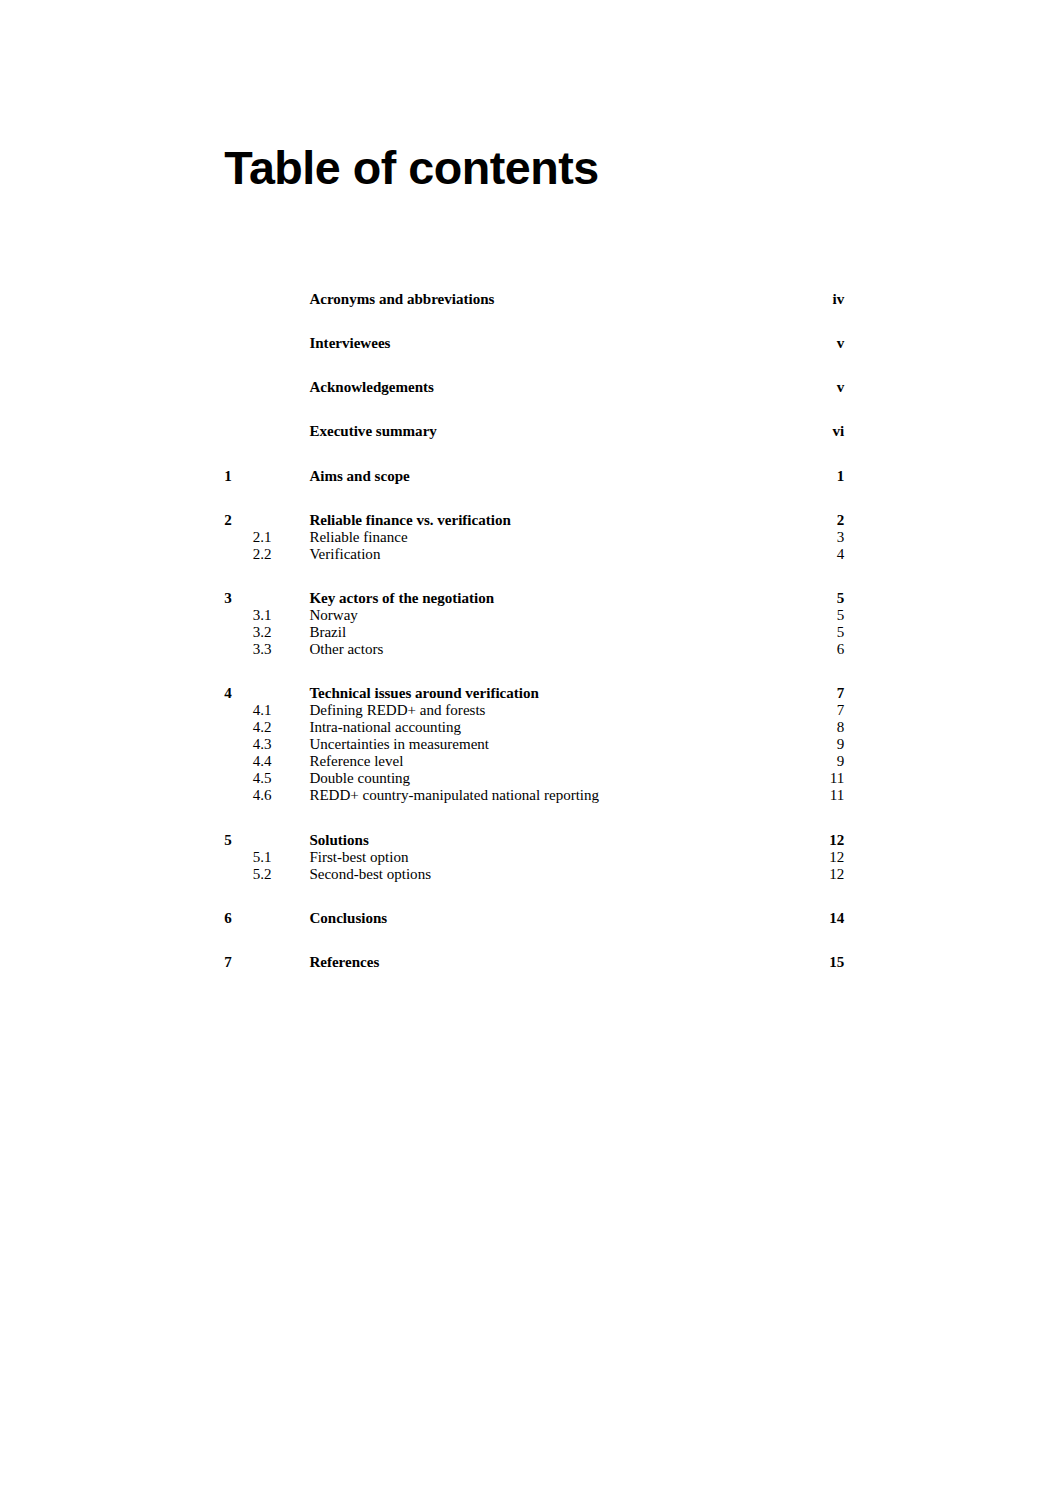Table of contents
| | Acronyms and abbreviations | iv |
| | Interviewees | v |
| | Acknowledgements | v |
| | Executive summary | vi |
| 1 | Aims and scope | 1 |
| 2 | Reliable finance vs. verification | 2 |
| 2.1 | Reliable finance | 3 |
| 2.2 | Verification | 4 |
| 3 | Key actors of the negotiation | 5 |
| 3.1 | Norway | 5 |
| 3.2 | Brazil | 5 |
| 3.3 | Other actors | 6 |
| 4 | Technical issues around verification | 7 |
| 4.1 | Defining REDD+ and forests | 7 |
| 4.2 | Intra-national accounting | 8 |
| 4.3 | Uncertainties in measurement | 9 |
| 4.4 | Reference level | 9 |
| 4.5 | Double counting | 11 |
| 4.6 | REDD+ country-manipulated national reporting | 11 |
| 5 | Solutions | 12 |
| 5.1 | First-best option | 12 |
| 5.2 | Second-best options | 12 |
| 6 | Conclusions | 14 |
| 7 | References | 15 |